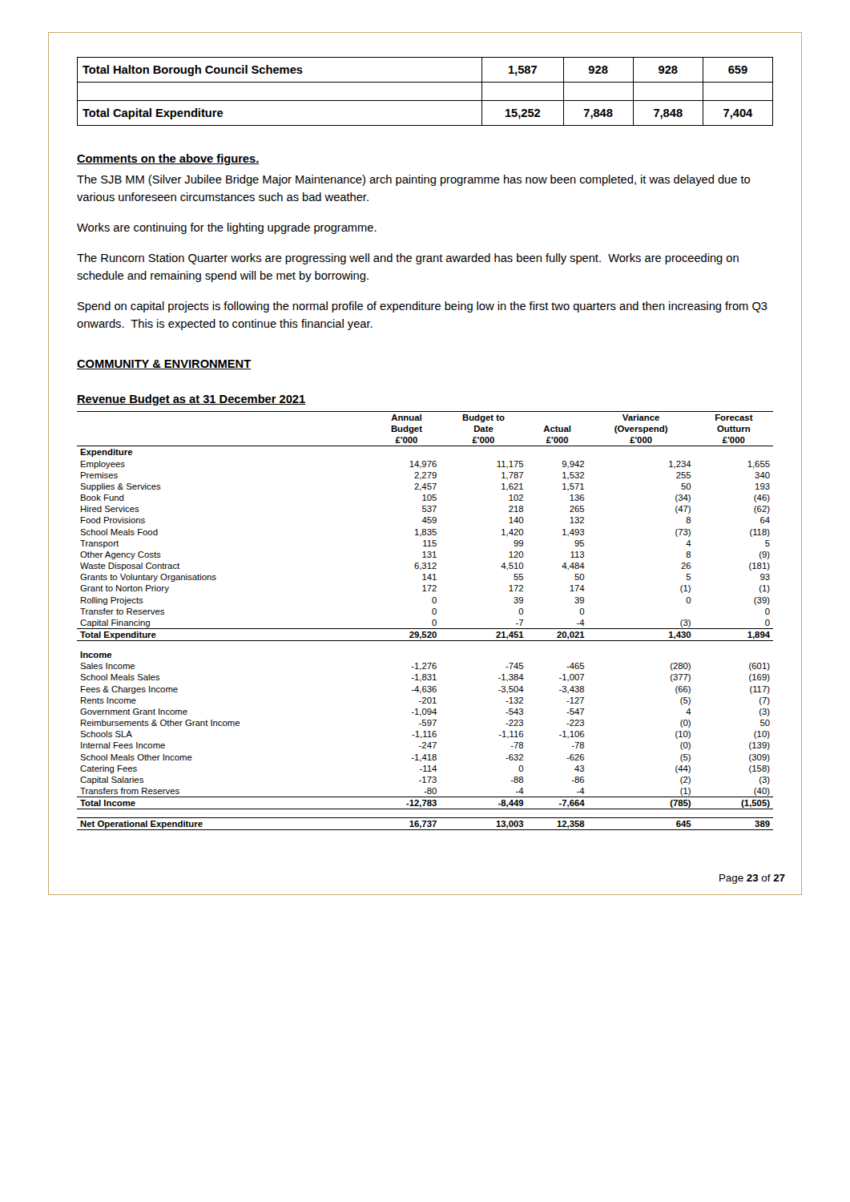| Total Halton Borough Council Schemes | 1,587 | 928 | 928 | 659 |
| Total Capital Expenditure | 15,252 | 7,848 | 7,848 | 7,404 |
Comments on the above figures.
The SJB MM (Silver Jubilee Bridge Major Maintenance) arch painting programme has now been completed, it was delayed due to various unforeseen circumstances such as bad weather.
Works are continuing for the lighting upgrade programme.
The Runcorn Station Quarter works are progressing well and the grant awarded has been fully spent. Works are proceeding on schedule and remaining spend will be met by borrowing.
Spend on capital projects is following the normal profile of expenditure being low in the first two quarters and then increasing from Q3 onwards. This is expected to continue this financial year.
COMMUNITY & ENVIRONMENT
Revenue Budget as at 31 December 2021
| | Annual Budget | Budget to Date | Actual | Variance (Overspend) | Forecast Outturn |
| --- | --- | --- | --- | --- | --- |
| | £'000 | £'000 | £'000 | £'000 | £'000 |
| Expenditure | | | | | |
| Employees | 14,976 | 11,175 | 9,942 | 1,234 | 1,655 |
| Premises | 2,279 | 1,787 | 1,532 | 255 | 340 |
| Supplies & Services | 2,457 | 1,621 | 1,571 | 50 | 193 |
| Book Fund | 105 | 102 | 136 | (34) | (46) |
| Hired Services | 537 | 218 | 265 | (47) | (62) |
| Food Provisions | 459 | 140 | 132 | 8 | 64 |
| School Meals Food | 1,835 | 1,420 | 1,493 | (73) | (118) |
| Transport | 115 | 99 | 95 | 4 | 5 |
| Other Agency Costs | 131 | 120 | 113 | 8 | (9) |
| Waste Disposal Contract | 6,312 | 4,510 | 4,484 | 26 | (181) |
| Grants to Voluntary Organisations | 141 | 55 | 50 | 5 | 93 |
| Grant to Norton Priory | 172 | 172 | 174 | (1) | (1) |
| Rolling Projects | 0 | 39 | 39 | 0 | (39) |
| Transfer to Reserves | 0 | 0 | 0 | | 0 |
| Capital Financing | 0 | -7 | -4 | (3) | 0 |
| Total Expenditure | 29,520 | 21,451 | 20,021 | 1,430 | 1,894 |
| Income | | | | | |
| Sales Income | -1,276 | -745 | -465 | (280) | (601) |
| School Meals Sales | -1,831 | -1,384 | -1,007 | (377) | (169) |
| Fees & Charges Income | -4,636 | -3,504 | -3,438 | (66) | (117) |
| Rents Income | -201 | -132 | -127 | (5) | (7) |
| Government Grant Income | -1,094 | -543 | -547 | 4 | (3) |
| Reimbursements & Other Grant Income | -597 | -223 | -223 | (0) | 50 |
| Schools SLA | -1,116 | -1,116 | -1,106 | (10) | (10) |
| Internal Fees Income | -247 | -78 | -78 | (0) | (139) |
| School Meals Other Income | -1,418 | -632 | -626 | (5) | (309) |
| Catering Fees | -114 | 0 | 43 | (44) | (158) |
| Capital Salaries | -173 | -88 | -86 | (2) | (3) |
| Transfers from Reserves | -80 | -4 | -4 | (1) | (40) |
| Total Income | -12,783 | -8,449 | -7,664 | (785) | (1,505) |
| Net Operational Expenditure | 16,737 | 13,003 | 12,358 | 645 | 389 |
Page 23 of 27